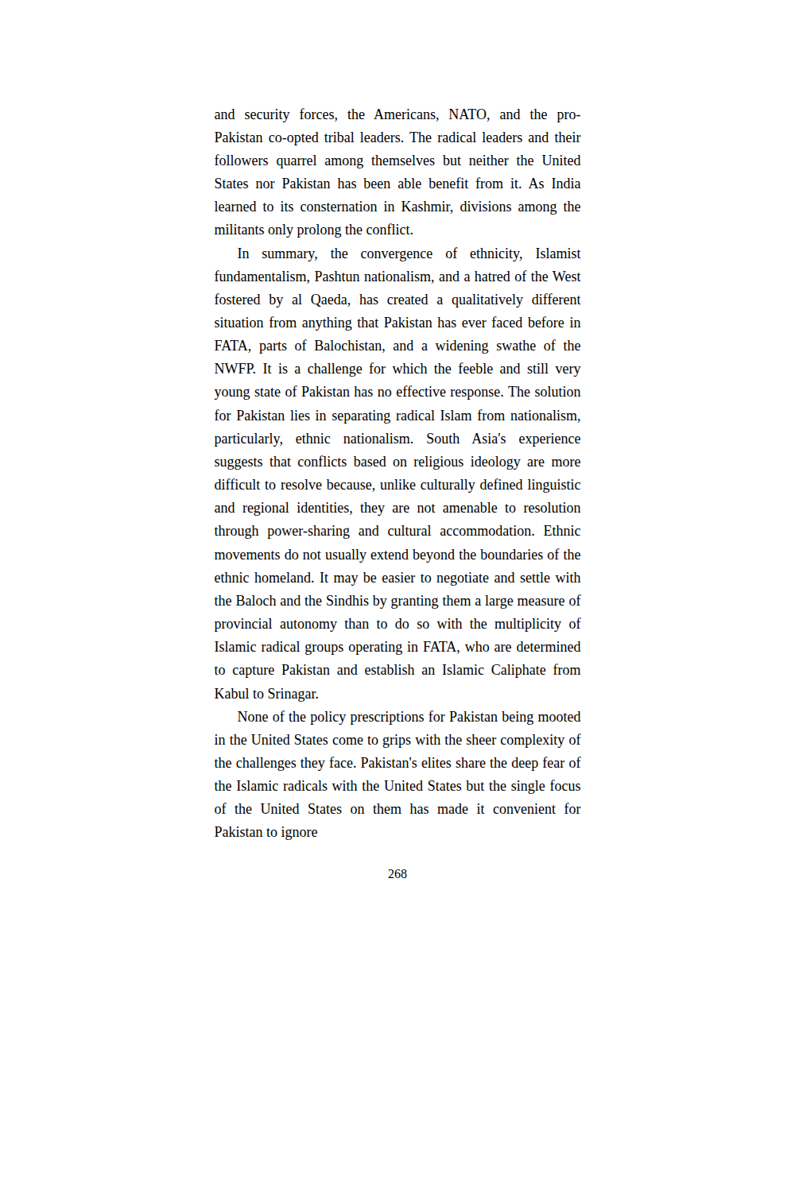and security forces, the Americans, NATO, and the pro-Pakistan co-opted tribal leaders. The radical leaders and their followers quarrel among themselves but neither the United States nor Pakistan has been able benefit from it. As India learned to its consternation in Kashmir, divisions among the militants only prolong the conflict.
In summary, the convergence of ethnicity, Islamist fundamentalism, Pashtun nationalism, and a hatred of the West fostered by al Qaeda, has created a qualitatively different situation from anything that Pakistan has ever faced before in FATA, parts of Balochistan, and a widening swathe of the NWFP. It is a challenge for which the feeble and still very young state of Pakistan has no effective response. The solution for Pakistan lies in separating radical Islam from nationalism, particularly, ethnic nationalism. South Asia's experience suggests that conflicts based on religious ideology are more difficult to resolve because, unlike culturally defined linguistic and regional identities, they are not amenable to resolution through power-sharing and cultural accommodation. Ethnic movements do not usually extend beyond the boundaries of the ethnic homeland. It may be easier to negotiate and settle with the Baloch and the Sindhis by granting them a large measure of provincial autonomy than to do so with the multiplicity of Islamic radical groups operating in FATA, who are determined to capture Pakistan and establish an Islamic Caliphate from Kabul to Srinagar.
None of the policy prescriptions for Pakistan being mooted in the United States come to grips with the sheer complexity of the challenges they face. Pakistan's elites share the deep fear of the Islamic radicals with the United States but the single focus of the United States on them has made it convenient for Pakistan to ignore
268